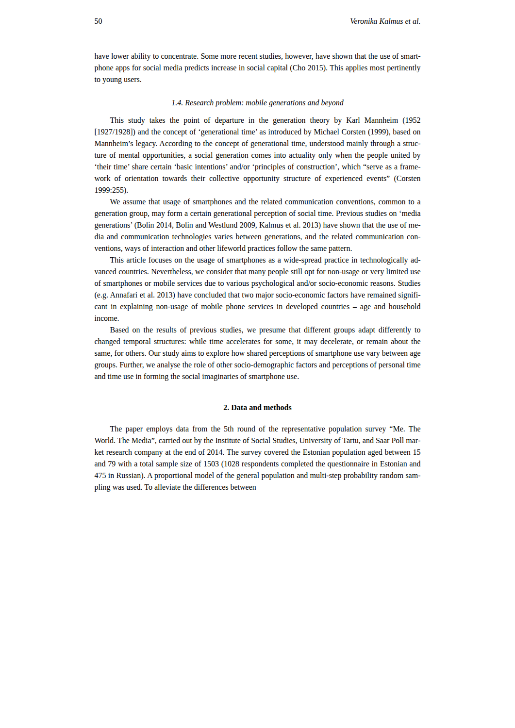50 Veronika Kalmus et al.
have lower ability to concentrate. Some more recent studies, however, have shown that the use of smartphone apps for social media predicts increase in social capital (Cho 2015). This applies most pertinently to young users.
1.4. Research problem: mobile generations and beyond
This study takes the point of departure in the generation theory by Karl Mannheim (1952 [1927/1928]) and the concept of ‘generational time’ as introduced by Michael Corsten (1999), based on Mannheim’s legacy. According to the concept of generational time, understood mainly through a structure of mental opportunities, a social generation comes into actuality only when the people united by ‘their time’ share certain ‘basic intentions’ and/or ‘principles of construction’, which “serve as a framework of orientation towards their collective opportunity structure of experienced events” (Corsten 1999:255).
We assume that usage of smartphones and the related communication conventions, common to a generation group, may form a certain generational perception of social time. Previous studies on ‘media generations’ (Bolin 2014, Bolin and Westlund 2009, Kalmus et al. 2013) have shown that the use of media and communication technologies varies between generations, and the related communication conventions, ways of interaction and other lifeworld practices follow the same pattern.
This article focuses on the usage of smartphones as a wide-spread practice in technologically advanced countries. Nevertheless, we consider that many people still opt for non-usage or very limited use of smartphones or mobile services due to various psychological and/or socio-economic reasons. Studies (e.g. Annafari et al. 2013) have concluded that two major socio-economic factors have remained significant in explaining non-usage of mobile phone services in developed countries – age and household income.
Based on the results of previous studies, we presume that different groups adapt differently to changed temporal structures: while time accelerates for some, it may decelerate, or remain about the same, for others. Our study aims to explore how shared perceptions of smartphone use vary between age groups. Further, we analyse the role of other socio-demographic factors and perceptions of personal time and time use in forming the social imaginaries of smartphone use.
2. Data and methods
The paper employs data from the 5th round of the representative population survey “Me. The World. The Media”, carried out by the Institute of Social Studies, University of Tartu, and Saar Poll market research company at the end of 2014. The survey covered the Estonian population aged between 15 and 79 with a total sample size of 1503 (1028 respondents completed the questionnaire in Estonian and 475 in Russian). A proportional model of the general population and multi-step probability random sampling was used. To alleviate the differences between